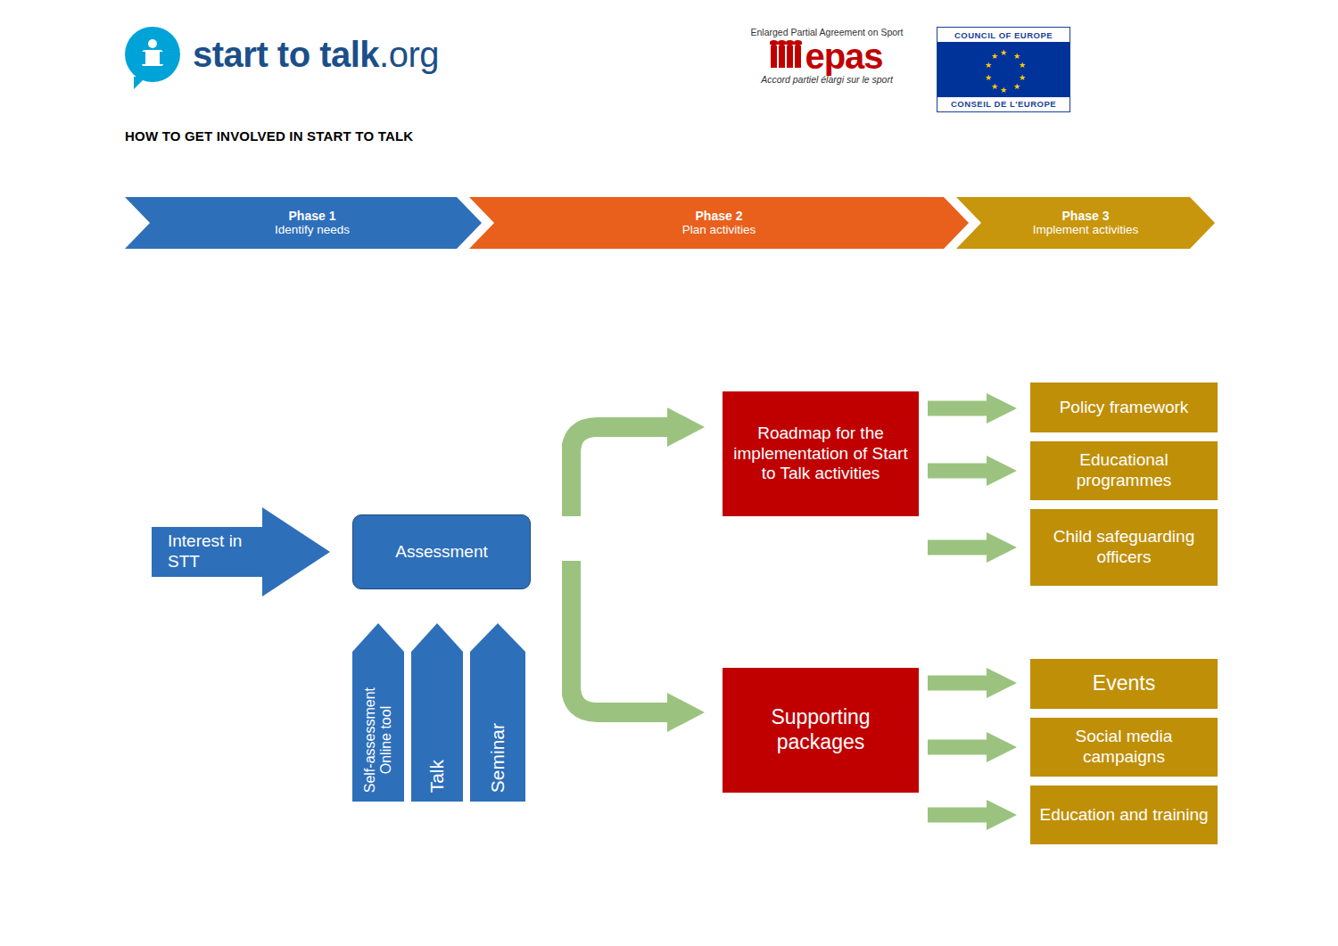start to talk.org
Enlarged Partial Agreement on Sport
epas
Accord partiel élargi sur le sport
COUNCIL OF EUROPE
★ ★ ★ ★ ★ ★ ★ ★ ★ ★
CONSEIL DE L'EUROPE
How to get involved in Start to Talk
Phase 1
Identify needs
Phase 2
Plan activities
Phase 3
Implement activities
Interest in
STT
Assessment
Self-assessment
Online tool
Talk
Seminar
Roadmap for the implementation of Start to Talk activities
Supporting packages
Policy framework
Educational programmes
Child safeguarding officers
Events
Social media campaigns
Education and training